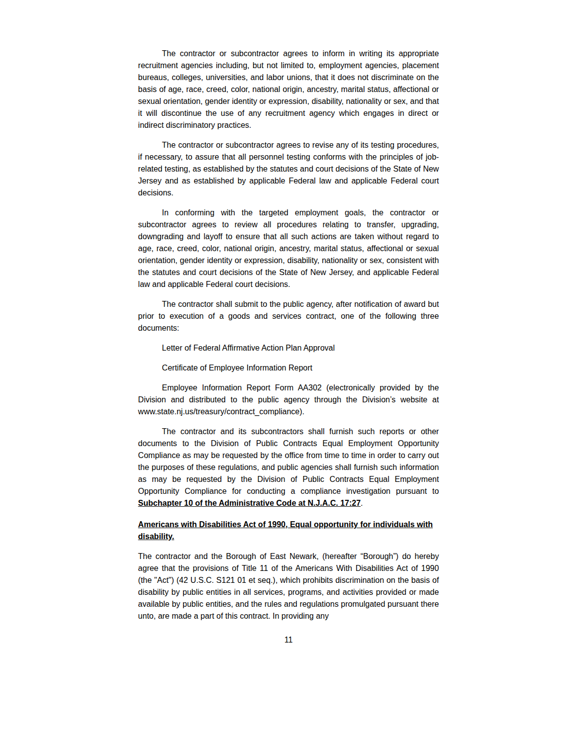The contractor or subcontractor agrees to inform in writing its appropriate recruitment agencies including, but not limited to, employment agencies, placement bureaus, colleges, universities, and labor unions, that it does not discriminate on the basis of age, race, creed, color, national origin, ancestry, marital status, affectional or sexual orientation, gender identity or expression, disability, nationality or sex, and that it will discontinue the use of any recruitment agency which engages in direct or indirect discriminatory practices.
The contractor or subcontractor agrees to revise any of its testing procedures, if necessary, to assure that all personnel testing conforms with the principles of job-related testing, as established by the statutes and court decisions of the State of New Jersey and as established by applicable Federal law and applicable Federal court decisions.
In conforming with the targeted employment goals, the contractor or subcontractor agrees to review all procedures relating to transfer, upgrading, downgrading and layoff to ensure that all such actions are taken without regard to age, race, creed, color, national origin, ancestry, marital status, affectional or sexual orientation, gender identity or expression, disability, nationality or sex, consistent with the statutes and court decisions of the State of New Jersey, and applicable Federal law and applicable Federal court decisions.
The contractor shall submit to the public agency, after notification of award but prior to execution of a goods and services contract, one of the following three documents:
Letter of Federal Affirmative Action Plan Approval
Certificate of Employee Information Report
Employee Information Report Form AA302 (electronically provided by the Division and distributed to the public agency through the Division’s website at www.state.nj.us/treasury/contract_compliance).
The contractor and its subcontractors shall furnish such reports or other documents to the Division of Public Contracts Equal Employment Opportunity Compliance as may be requested by the office from time to time in order to carry out the purposes of these regulations, and public agencies shall furnish such information as may be requested by the Division of Public Contracts Equal Employment Opportunity Compliance for conducting a compliance investigation pursuant to Subchapter 10 of the Administrative Code at N.J.A.C. 17:27.
Americans with Disabilities Act of 1990, Equal opportunity for individuals with disability.
The contractor and the Borough of East Newark, (hereafter “Borough”) do hereby agree that the provisions of Title 11 of the Americans With Disabilities Act of 1990 (the "Act") (42 U.S.C. S121 01 et seq.), which prohibits discrimination on the basis of disability by public entities in all services, programs, and activities provided or made available by public entities, and the rules and regulations promulgated pursuant there unto, are made a part of this contract. In providing any
11